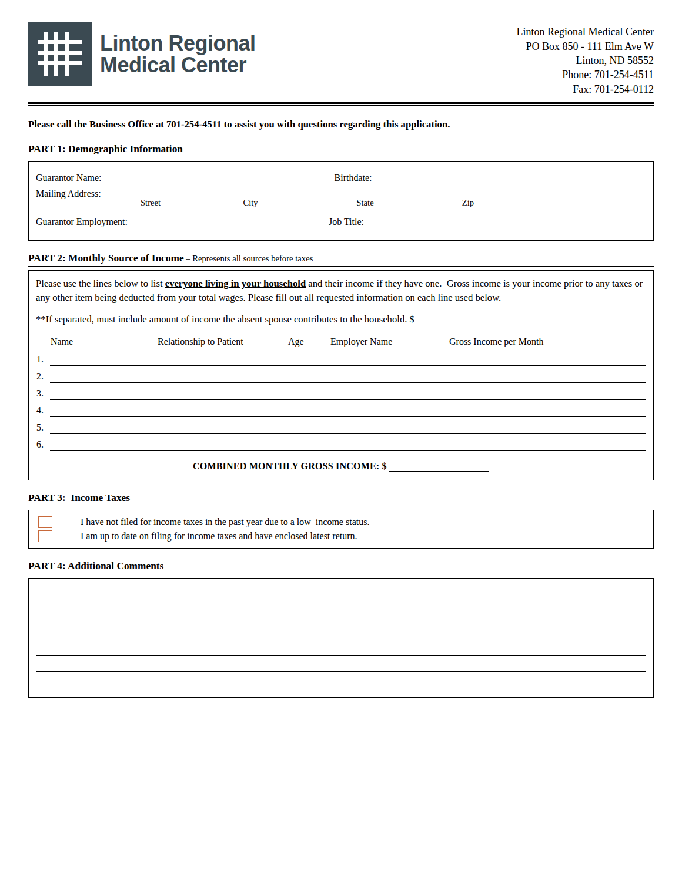Linton Regional
Medical Center
Linton Regional Medical Center
PO Box 850 - 111 Elm Ave W
Linton, ND 58552
Phone: 701-254-4511
Fax: 701-254-0112
Please call the Business Office at 701-254-4511 to assist you with questions regarding this application.
PART 1: Demographic Information
Guarantor Name: Birthdate:
Mailing Address:
Street City State Zip
Guarantor Employment: Job Title:
PART 2: Monthly Source of Income
– Represents all sources before taxes
Please use the lines below to list everyone living in your household and their income if they have one. Gross income is your income prior to any taxes or any other item being deducted from your total wages. Please fill out all requested information on each line used below.
**If separated, must include amount of income the absent spouse contributes to the household. $
| | Name | Relationship to Patient | Age | Employer Name | Gross Income per Month |
| --- | --- | --- | --- | --- | --- |
| 1. | |
| 2. | |
| 3. | |
| 4. | |
| 5. | |
| 6. | |
COMBINED MONTHLY GROSS INCOME: $
PART 3: Income Taxes
I have not filed for income taxes in the past year due to a low–income status.
I am up to date on filing for income taxes and have enclosed latest return.
PART 4: Additional Comments